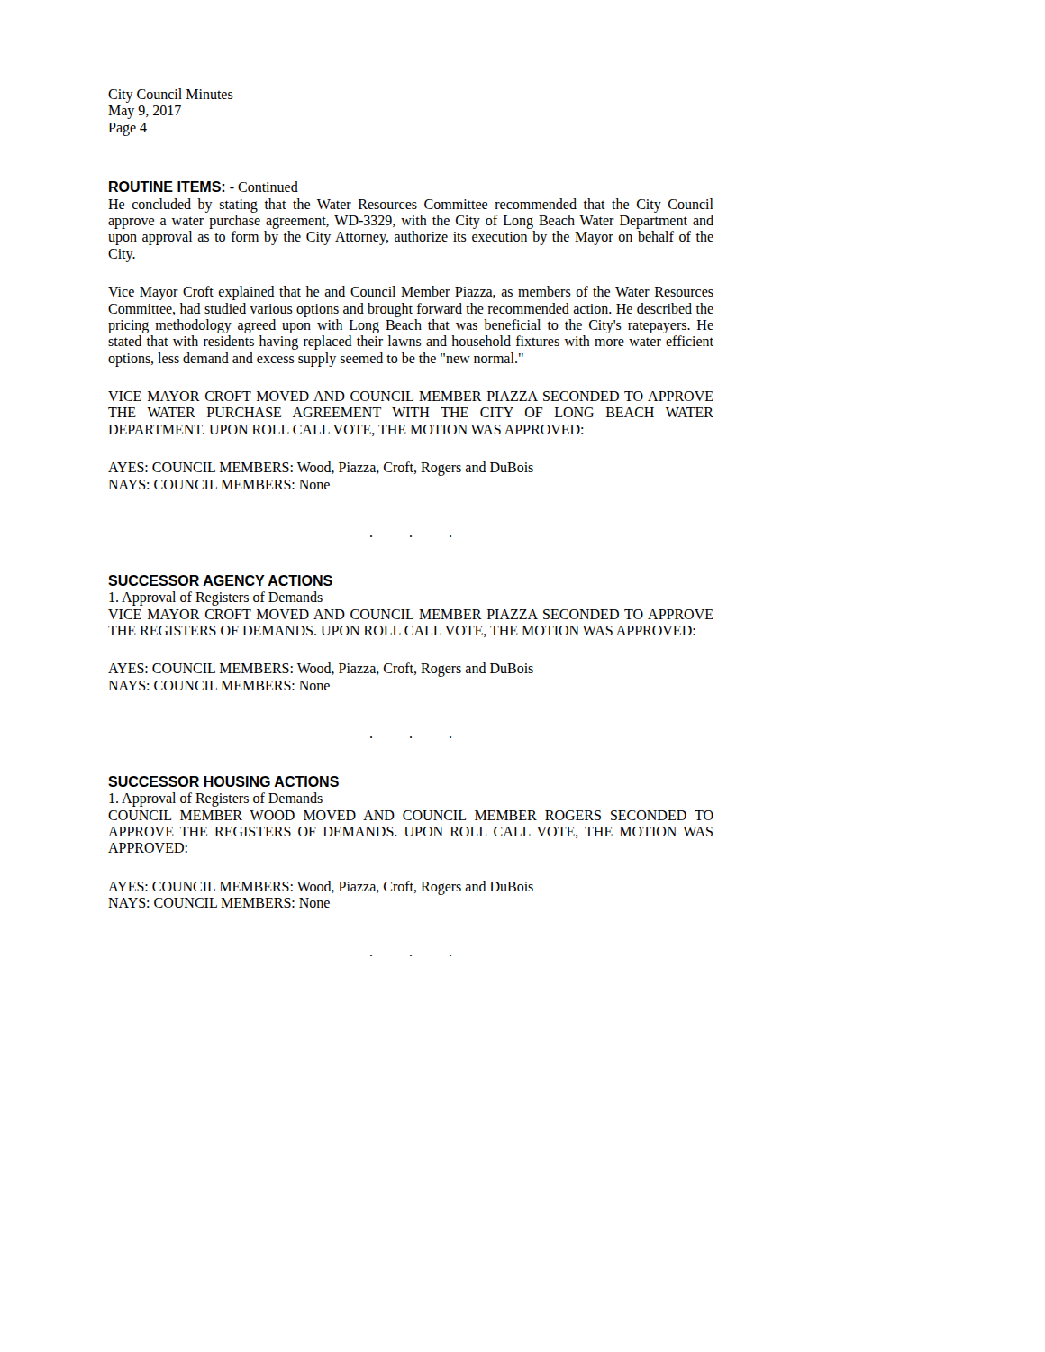City Council Minutes
May 9, 2017
Page 4
ROUTINE ITEMS:
- Continued
He concluded by stating that the Water Resources Committee recommended that the City Council approve a water purchase agreement, WD-3329, with the City of Long Beach Water Department and upon approval as to form by the City Attorney, authorize its execution by the Mayor on behalf of the City.
Vice Mayor Croft explained that he and Council Member Piazza, as members of the Water Resources Committee, had studied various options and brought forward the recommended action. He described the pricing methodology agreed upon with Long Beach that was beneficial to the City's ratepayers. He stated that with residents having replaced their lawns and household fixtures with more water efficient options, less demand and excess supply seemed to be the "new normal."
VICE MAYOR CROFT MOVED AND COUNCIL MEMBER PIAZZA SECONDED TO APPROVE THE WATER PURCHASE AGREEMENT WITH THE CITY OF LONG BEACH WATER DEPARTMENT. UPON ROLL CALL VOTE, THE MOTION WAS APPROVED:
AYES: COUNCIL MEMBERS: Wood, Piazza, Croft, Rogers and DuBois
NAYS: COUNCIL MEMBERS: None
...
SUCCESSOR AGENCY ACTIONS
1. Approval of Registers of Demands
VICE MAYOR CROFT MOVED AND COUNCIL MEMBER PIAZZA SECONDED TO APPROVE THE REGISTERS OF DEMANDS. UPON ROLL CALL VOTE, THE MOTION WAS APPROVED:
AYES: COUNCIL MEMBERS: Wood, Piazza, Croft, Rogers and DuBois
NAYS: COUNCIL MEMBERS: None
...
SUCCESSOR HOUSING ACTIONS
1. Approval of Registers of Demands
COUNCIL MEMBER WOOD MOVED AND COUNCIL MEMBER ROGERS SECONDED TO APPROVE THE REGISTERS OF DEMANDS. UPON ROLL CALL VOTE, THE MOTION WAS APPROVED:
AYES: COUNCIL MEMBERS: Wood, Piazza, Croft, Rogers and DuBois
NAYS: COUNCIL MEMBERS: None
...